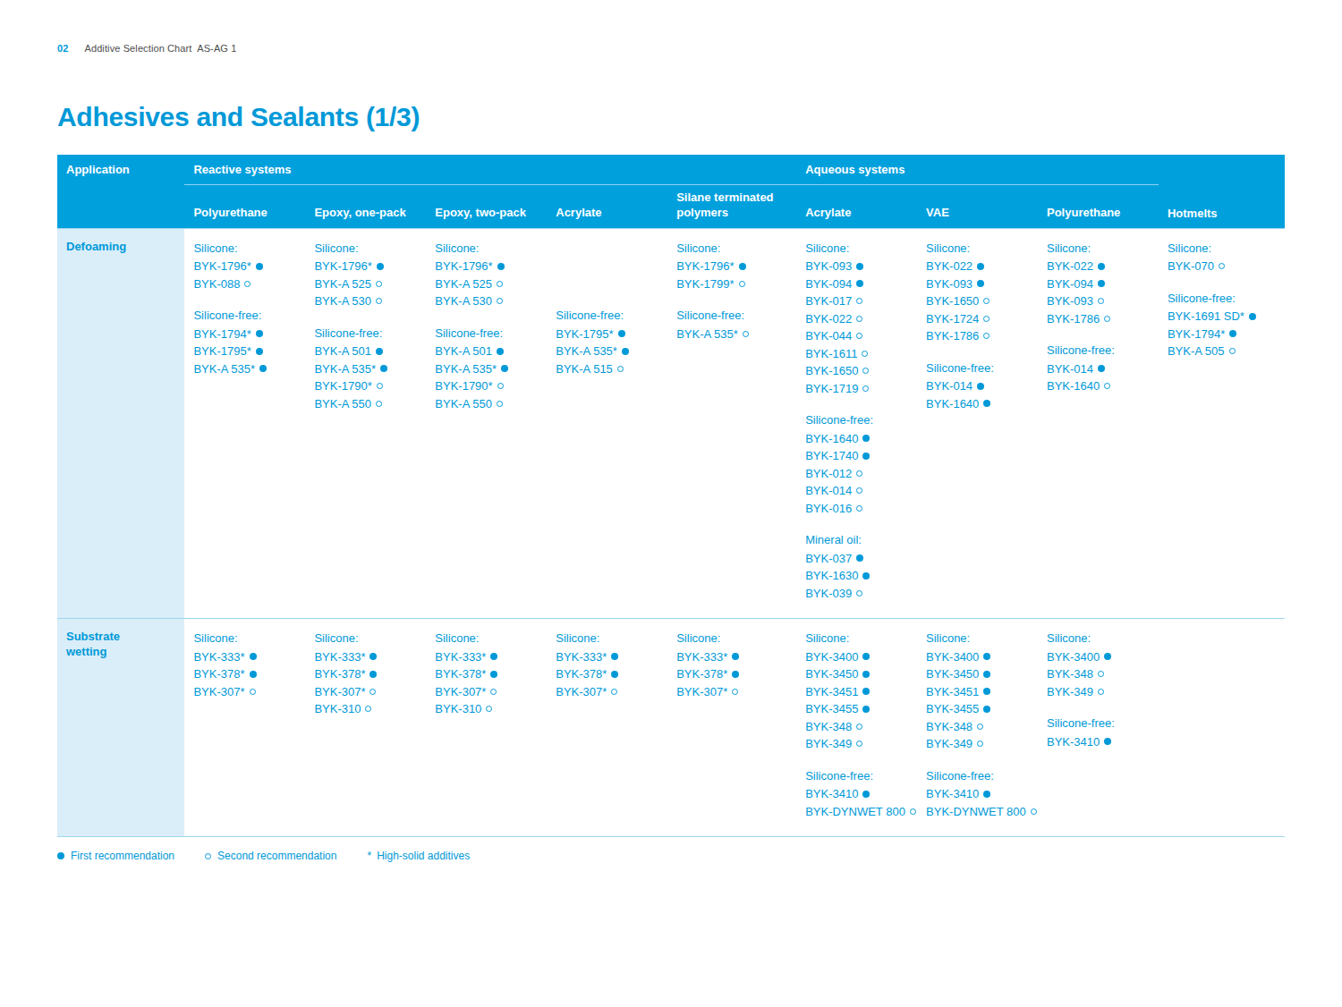02 Additive Selection Chart AS-AG 1
Adhesives and Sealants (1/3)
| Application | Reactive systems | Aqueous systems | Hotmelts |
| --- | --- | --- | --- |
| Polyurethane | Epoxy, one-pack | Epoxy, two-pack | Acrylate | Silane terminated polymers | Acrylate | VAE | Polyurethane |
| Defoaming | Silicone: BYK-1796* BYK-088 Silicone-free: BYK-1794* BYK-1795* BYK-A 535* | Silicone: BYK-1796* BYK-A 525 BYK-A 530 Silicone-free: BYK-A 501 BYK-A 535* BYK-1790* BYK-A 550 | Silicone: BYK-1796* BYK-A 525 BYK-A 530 Silicone-free: BYK-A 501 BYK-A 535* BYK-1790* BYK-A 550 | Silicone-free: BYK-1795* BYK-A 535* BYK-A 515 | Silicone: BYK-1796* BYK-1799* Silicone-free: BYK-A 535* | Silicone: BYK-093 BYK-094 BYK-017 BYK-022 BYK-044 BYK-1611 BYK-1650 BYK-1719 Silicone-free: BYK-1640 BYK-1740 BYK-012 BYK-014 BYK-016 Mineral oil: BYK-037 BYK-1630 BYK-039 | Silicone: BYK-022 BYK-093 BYK-1650 BYK-1724 BYK-1786 Silicone-free: BYK-014 BYK-1640 | Silicone: BYK-022 BYK-094 BYK-093 BYK-1786 Silicone-free: BYK-014 BYK-1640 | Silicone: BYK-070 Silicone-free: BYK-1691 SD* BYK-1794* BYK-A 505 |
| Substrate wetting | Silicone: BYK-333* BYK-378* BYK-307* | Silicone: BYK-333* BYK-378* BYK-307* BYK-310 | Silicone: BYK-333* BYK-378* BYK-307* BYK-310 | Silicone: BYK-333* BYK-378* BYK-307* | Silicone: BYK-333* BYK-378* BYK-307* | Silicone: BYK-3400 BYK-3450 BYK-3451 BYK-3455 BYK-348 BYK-349 Silicone-free: BYK-3410 BYK-DYNWET 800 | Silicone: BYK-3400 BYK-3450 BYK-3451 BYK-3455 BYK-348 BYK-349 Silicone-free: BYK-3410 BYK-DYNWET 800 | Silicone: BYK-3400 BYK-348 BYK-349 Silicone-free: BYK-3410 | |
First recommendation Second recommendation *High-solid additives